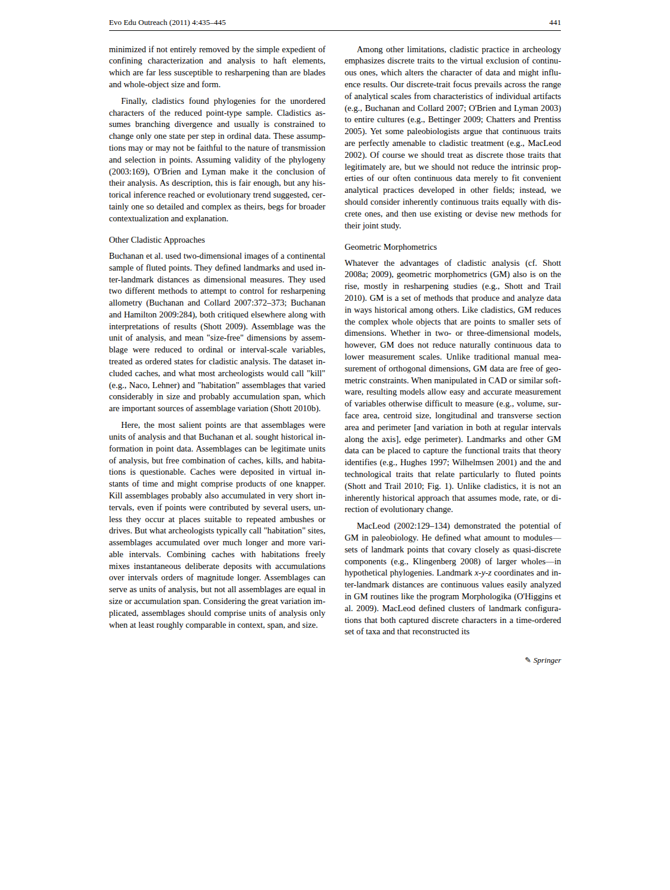Evo Edu Outreach (2011) 4:435–445 441
minimized if not entirely removed by the simple expedient of confining characterization and analysis to haft elements, which are far less susceptible to resharpening than are blades and whole-object size and form.
Finally, cladistics found phylogenies for the unordered characters of the reduced point-type sample. Cladistics assumes branching divergence and usually is constrained to change only one state per step in ordinal data. These assumptions may or may not be faithful to the nature of transmission and selection in points. Assuming validity of the phylogeny (2003:169), O'Brien and Lyman make it the conclusion of their analysis. As description, this is fair enough, but any historical inference reached or evolutionary trend suggested, certainly one so detailed and complex as theirs, begs for broader contextualization and explanation.
Other Cladistic Approaches
Buchanan et al. used two-dimensional images of a continental sample of fluted points. They defined landmarks and used inter-landmark distances as dimensional measures. They used two different methods to attempt to control for resharpening allometry (Buchanan and Collard 2007:372–373; Buchanan and Hamilton 2009:284), both critiqued elsewhere along with interpretations of results (Shott 2009). Assemblage was the unit of analysis, and mean "size-free" dimensions by assemblage were reduced to ordinal or interval-scale variables, treated as ordered states for cladistic analysis. The dataset included caches, and what most archeologists would call "kill" (e.g., Naco, Lehner) and "habitation" assemblages that varied considerably in size and probably accumulation span, which are important sources of assemblage variation (Shott 2010b).
Here, the most salient points are that assemblages were units of analysis and that Buchanan et al. sought historical information in point data. Assemblages can be legitimate units of analysis, but free combination of caches, kills, and habitations is questionable. Caches were deposited in virtual instants of time and might comprise products of one knapper. Kill assemblages probably also accumulated in very short intervals, even if points were contributed by several users, unless they occur at places suitable to repeated ambushes or drives. But what archeologists typically call "habitation" sites, assemblages accumulated over much longer and more variable intervals. Combining caches with habitations freely mixes instantaneous deliberate deposits with accumulations over intervals orders of magnitude longer. Assemblages can serve as units of analysis, but not all assemblages are equal in size or accumulation span. Considering the great variation implicated, assemblages should comprise units of analysis only when at least roughly comparable in context, span, and size.
Among other limitations, cladistic practice in archeology emphasizes discrete traits to the virtual exclusion of continuous ones, which alters the character of data and might influence results. Our discrete-trait focus prevails across the range of analytical scales from characteristics of individual artifacts (e.g., Buchanan and Collard 2007; O'Brien and Lyman 2003) to entire cultures (e.g., Bettinger 2009; Chatters and Prentiss 2005). Yet some paleobiologists argue that continuous traits are perfectly amenable to cladistic treatment (e.g., MacLeod 2002). Of course we should treat as discrete those traits that legitimately are, but we should not reduce the intrinsic properties of our often continuous data merely to fit convenient analytical practices developed in other fields; instead, we should consider inherently continuous traits equally with discrete ones, and then use existing or devise new methods for their joint study.
Geometric Morphometrics
Whatever the advantages of cladistic analysis (cf. Shott 2008a; 2009), geometric morphometrics (GM) also is on the rise, mostly in resharpening studies (e.g., Shott and Trail 2010). GM is a set of methods that produce and analyze data in ways historical among others. Like cladistics, GM reduces the complex whole objects that are points to smaller sets of dimensions. Whether in two- or three-dimensional models, however, GM does not reduce naturally continuous data to lower measurement scales. Unlike traditional manual measurement of orthogonal dimensions, GM data are free of geometric constraints. When manipulated in CAD or similar software, resulting models allow easy and accurate measurement of variables otherwise difficult to measure (e.g., volume, surface area, centroid size, longitudinal and transverse section area and perimeter [and variation in both at regular intervals along the axis], edge perimeter). Landmarks and other GM data can be placed to capture the functional traits that theory identifies (e.g., Hughes 1997; Wilhelmsen 2001) and the and technological traits that relate particularly to fluted points (Shott and Trail 2010; Fig. 1). Unlike cladistics, it is not an inherently historical approach that assumes mode, rate, or direction of evolutionary change.
MacLeod (2002:129–134) demonstrated the potential of GM in paleobiology. He defined what amount to modules—sets of landmark points that covary closely as quasi-discrete components (e.g., Klingenberg 2008) of larger wholes—in hypothetical phylogenies. Landmark x-y-z coordinates and inter-landmark distances are continuous values easily analyzed in GM routines like the program Morphologika (O'Higgins et al. 2009). MacLeod defined clusters of landmark configurations that both captured discrete characters in a time-ordered set of taxa and that reconstructed its
✎ Springer